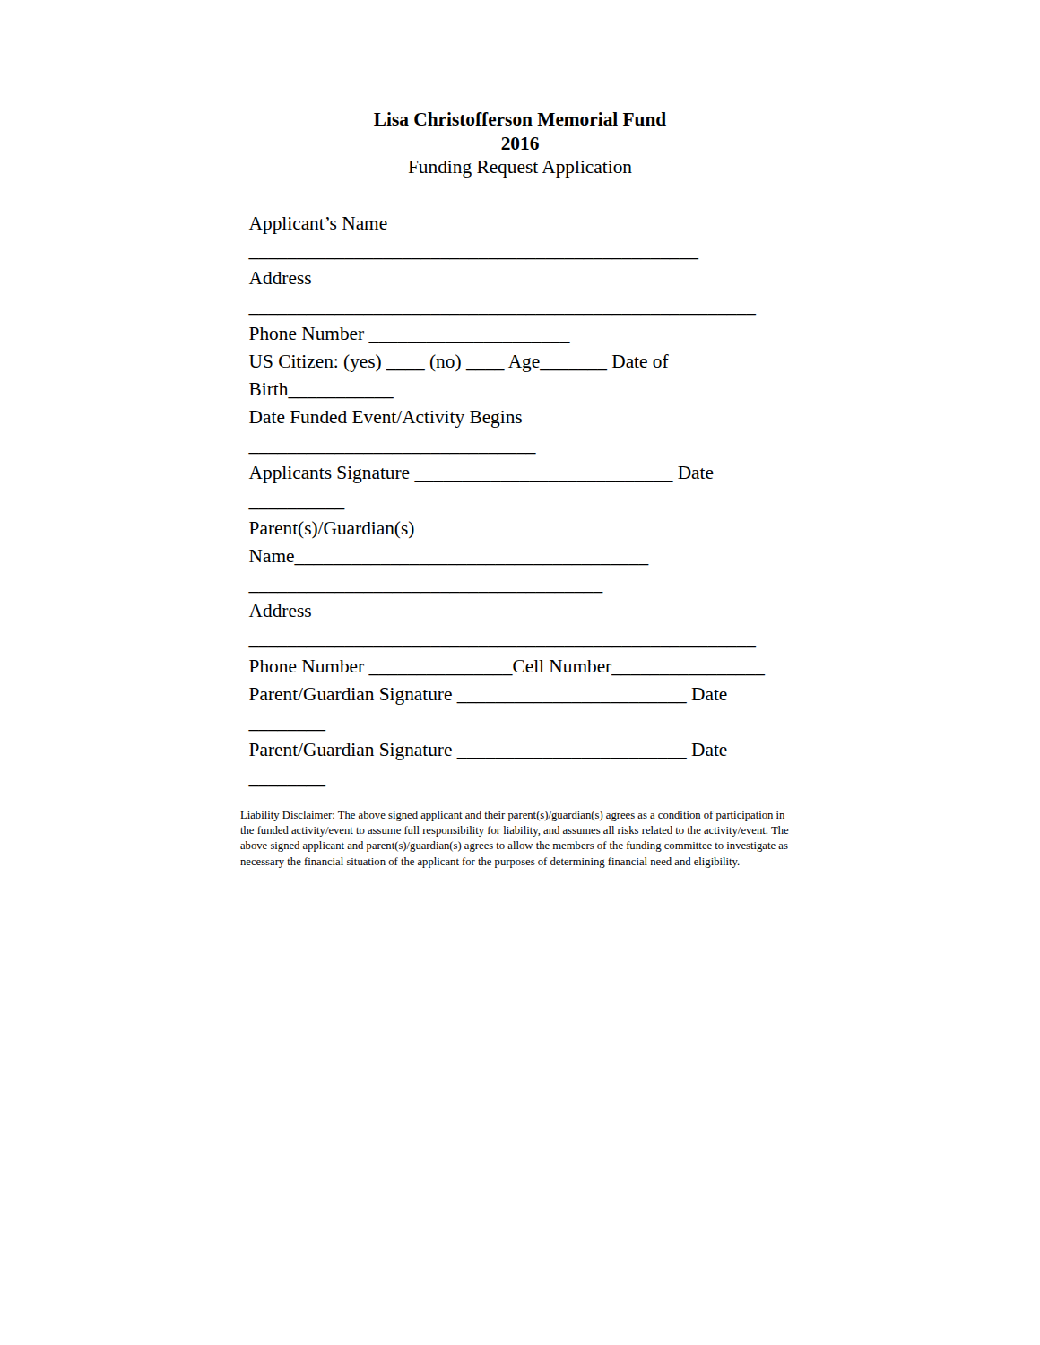Lisa Christofferson Memorial Fund2016
Funding Request Application
Applicant’s Name _______________________________________________
Address _____________________________________________________
Phone Number _____________________
US Citizen: (yes) ____ (no) ____ Age_______ Date of
Birth___________
Date Funded Event/Activity Begins ______________________________
Applicants Signature ___________________________ Date __________
Parent(s)/Guardian(s) Name_____________________________________
_____________________________________
Address _____________________________________________________
Phone Number _______________Cell Number________________
Parent/Guardian Signature ________________________ Date ________
Parent/Guardian Signature ________________________ Date ________
Liability Disclaimer: The above signed applicant and their parent(s)/guardian(s) agrees as a condition of participation in the funded activity/event to assume full responsibility for liability, and assumes all risks related to the activity/event. The above signed applicant and parent(s)/guardian(s) agrees to allow the members of the funding committee to investigate as necessary the financial situation of the applicant for the purposes of determining financial need and eligibility.